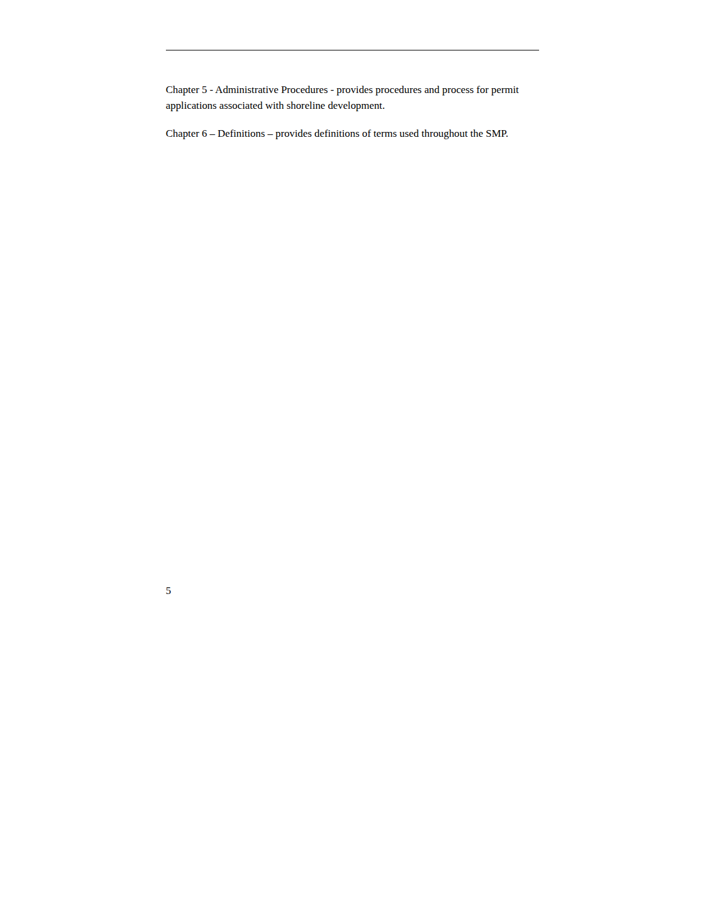Chapter 5 - Administrative Procedures - provides procedures and process for permit applications associated with shoreline development.
Chapter 6 – Definitions – provides definitions of terms used throughout the SMP.
5